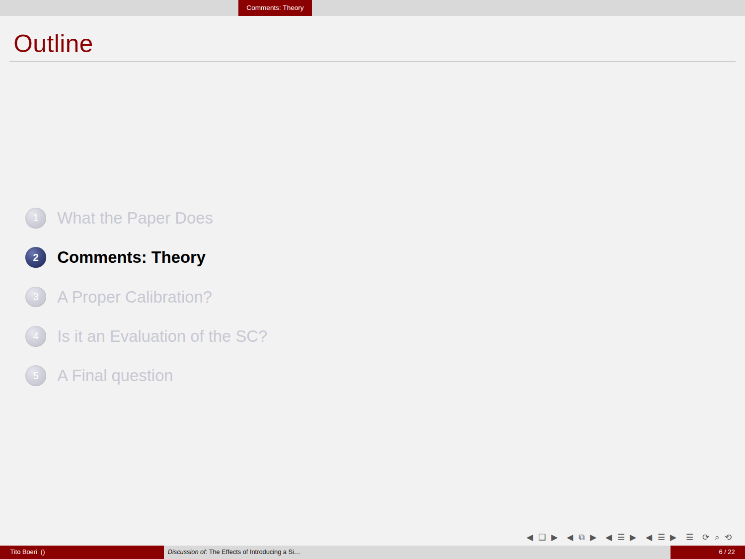Comments: Theory
Outline
1 What the Paper Does
2 Comments: Theory
3 A Proper Calibration?
4 Is it an Evaluation of the SC?
5 A Final question
◀ ❑ ▶ ◀ ⧉ ▶ ◀ ☰ ▶ ◀ ☰ ▶ ☰ ⟳ ⌕ ⟲
Tito Boeri ()
Discussion of: The Effects of Introducing a Si…
6 / 22